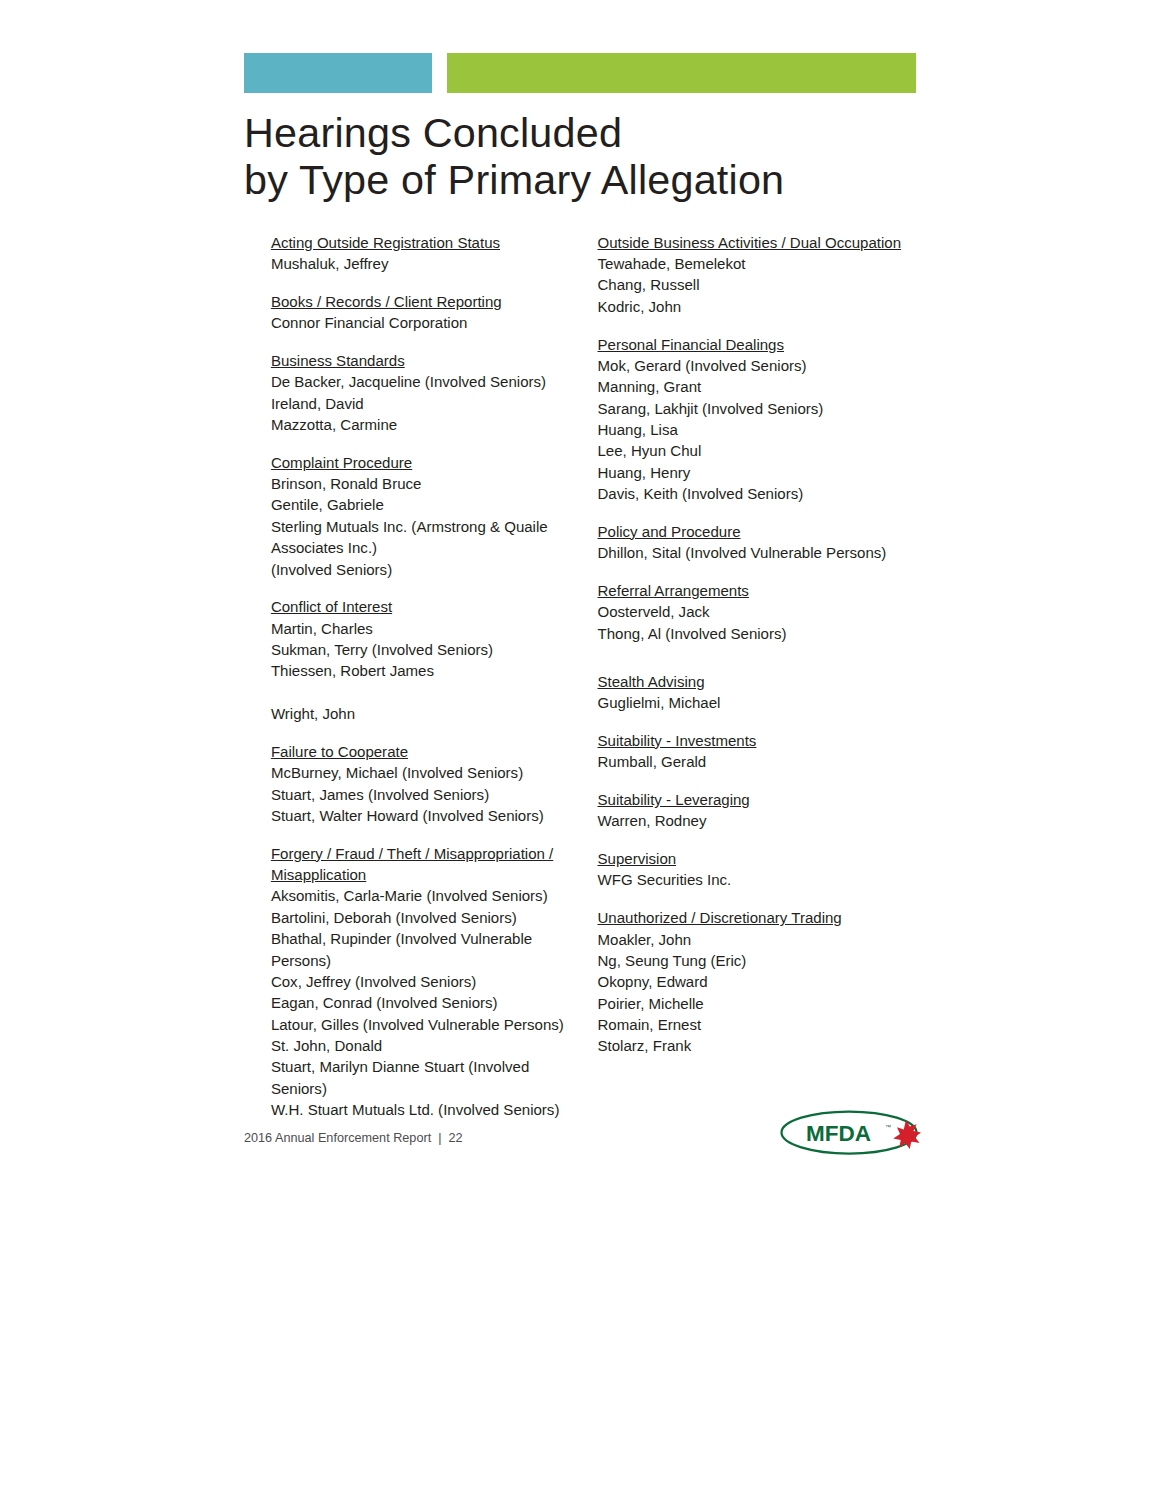Hearings Concluded
by Type of Primary Allegation
Acting Outside Registration Status
Mushaluk, Jeffrey
Books / Records / Client Reporting
Connor Financial Corporation
Business Standards
De Backer, Jacqueline (Involved Seniors)
Ireland, David
Mazzotta, Carmine
Complaint Procedure
Brinson, Ronald Bruce
Gentile, Gabriele
Sterling Mutuals Inc. (Armstrong & Quaile Associates Inc.)
(Involved Seniors)
Conflict of Interest
Martin, Charles
Sukman, Terry (Involved Seniors)
Thiessen, Robert James
Wright, John
Failure to Cooperate
McBurney, Michael (Involved Seniors)
Stuart, James (Involved Seniors)
Stuart, Walter Howard (Involved Seniors)
Forgery / Fraud / Theft / Misappropriation / Misapplication
Aksomitis, Carla-Marie (Involved Seniors)
Bartolini, Deborah (Involved Seniors)
Bhathal, Rupinder (Involved Vulnerable Persons)
Cox, Jeffrey (Involved Seniors)
Eagan, Conrad (Involved Seniors)
Latour, Gilles (Involved Vulnerable Persons)
St. John, Donald
Stuart, Marilyn Dianne Stuart (Involved Seniors)
W.H. Stuart Mutuals Ltd. (Involved Seniors)
Outside Business Activities / Dual Occupation
Tewahade, Bemelekot
Chang, Russell
Kodric, John
Personal Financial Dealings
Mok, Gerard (Involved Seniors)
Manning, Grant
Sarang, Lakhjit (Involved Seniors)
Huang, Lisa
Lee, Hyun Chul
Huang, Henry
Davis, Keith (Involved Seniors)
Policy and Procedure
Dhillon, Sital (Involved Vulnerable Persons)
Referral Arrangements
Oosterveld, Jack
Thong, Al (Involved Seniors)
Stealth Advising
Guglielmi, Michael
Suitability - Investments
Rumball, Gerald
Suitability - Leveraging
Warren, Rodney
Supervision
WFG Securities Inc.
Unauthorized / Discretionary Trading
Moakler, John
Ng, Seung Tung (Eric)
Okopny, Edward
Poirier, Michelle
Romain, Ernest
Stolarz, Frank
2016 Annual Enforcement Report | 22
MFDA ™